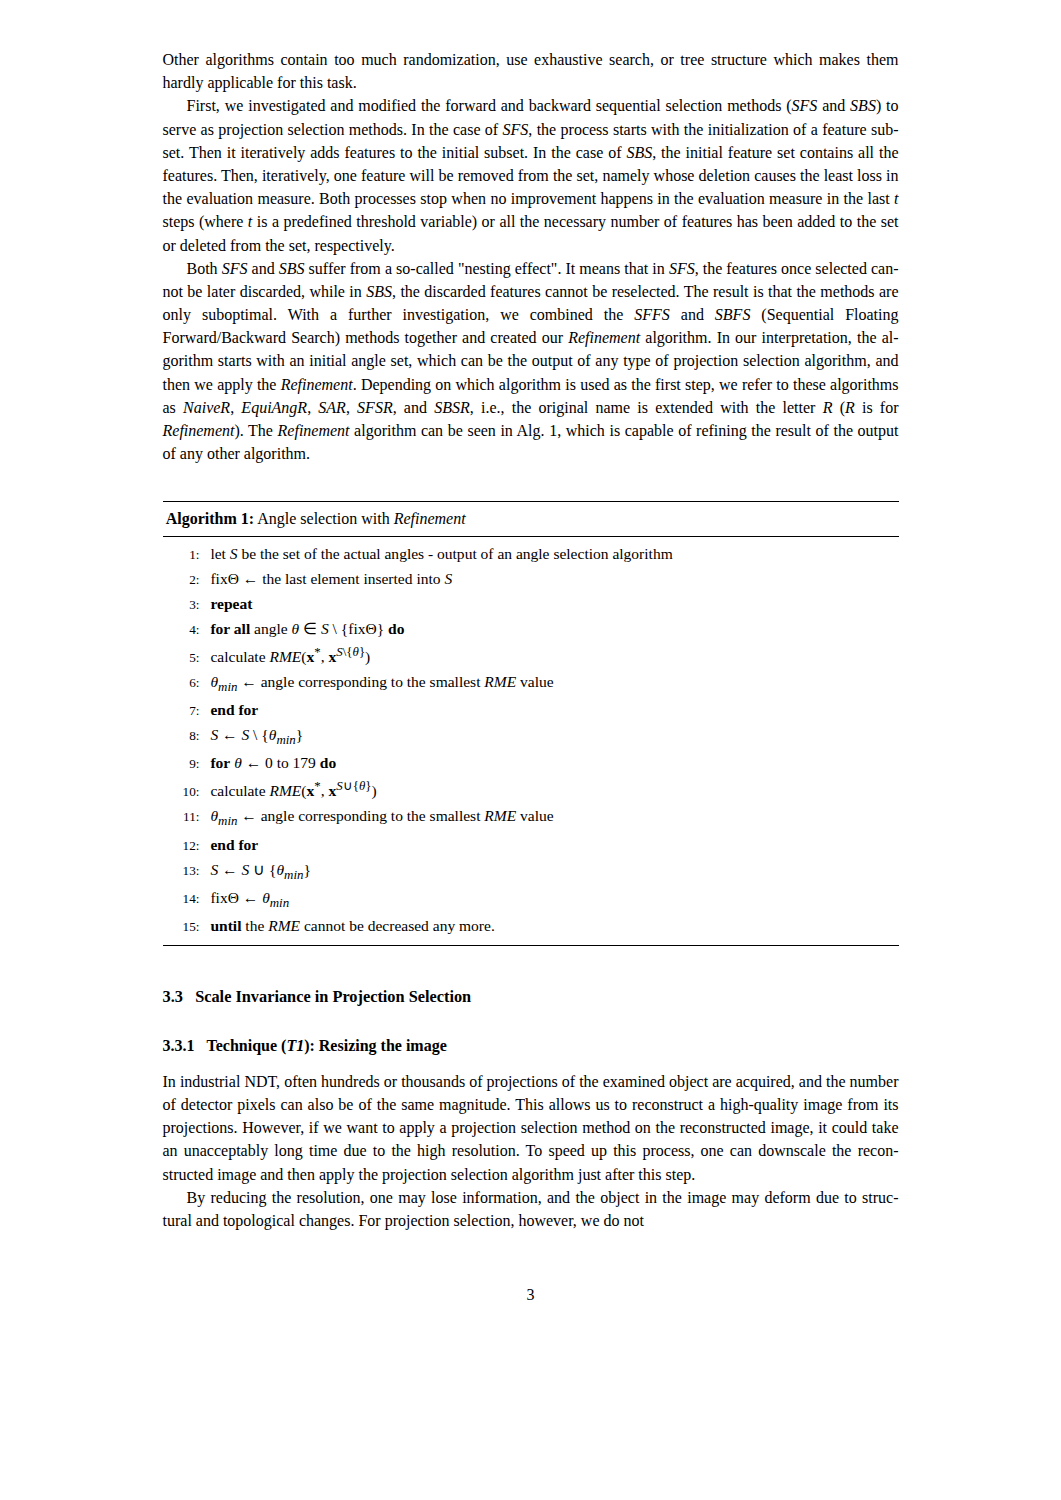Other algorithms contain too much randomization, use exhaustive search, or tree structure which makes them hardly applicable for this task.
First, we investigated and modified the forward and backward sequential selection methods (SFS and SBS) to serve as projection selection methods. In the case of SFS, the process starts with the initialization of a feature subset. Then it iteratively adds features to the initial subset. In the case of SBS, the initial feature set contains all the features. Then, iteratively, one feature will be removed from the set, namely whose deletion causes the least loss in the evaluation measure. Both processes stop when no improvement happens in the evaluation measure in the last t steps (where t is a predefined threshold variable) or all the necessary number of features has been added to the set or deleted from the set, respectively.
Both SFS and SBS suffer from a so-called "nesting effect". It means that in SFS, the features once selected cannot be later discarded, while in SBS, the discarded features cannot be reselected. The result is that the methods are only suboptimal. With a further investigation, we combined the SFFS and SBFS (Sequential Floating Forward/Backward Search) methods together and created our Refinement algorithm. In our interpretation, the algorithm starts with an initial angle set, which can be the output of any type of projection selection algorithm, and then we apply the Refinement. Depending on which algorithm is used as the first step, we refer to these algorithms as NaiveR, EquiAngR, SAR, SFSR, and SBSR, i.e., the original name is extended with the letter R (R is for Refinement). The Refinement algorithm can be seen in Alg. 1, which is capable of refining the result of the output of any other algorithm.
Algorithm 1: Angle selection with Refinement
| 1: | let S be the set of the actual angles - output of an angle selection algorithm |
| 2: | fixΘ ← the last element inserted into S |
| 3: | repeat |
| 4: | for all angle θ ∈ S \ {fixΘ} do |
| 5: | calculate RME ( x * , x S \{ θ } ) |
| 6: | θ min ← angle corresponding to the smallest RME value |
| 7: | end for |
| 8: | S ← S \ { θ min } |
| 9: | for θ ← 0 to 179 do |
| 10: | calculate RME ( x * , x S ∪{ θ } ) |
| 11: | θ min ← angle corresponding to the smallest RME value |
| 12: | end for |
| 13: | S ← S ∪ { θ min } |
| 14: | fixΘ ← θ min |
| 15: | until the RME cannot be decreased any more. |
3.3 Scale Invariance in Projection Selection
3.3.1 Technique (T1): Resizing the image
In industrial NDT, often hundreds or thousands of projections of the examined object are acquired, and the number of detector pixels can also be of the same magnitude. This allows us to reconstruct a high-quality image from its projections. However, if we want to apply a projection selection method on the reconstructed image, it could take an unacceptably long time due to the high resolution. To speed up this process, one can downscale the reconstructed image and then apply the projection selection algorithm just after this step.
By reducing the resolution, one may lose information, and the object in the image may deform due to structural and topological changes. For projection selection, however, we do not
3